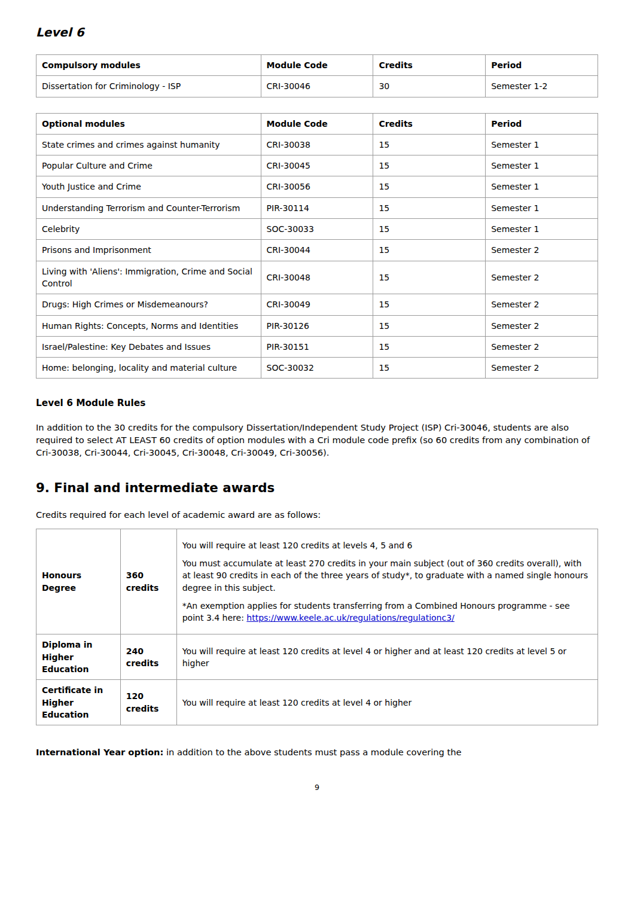Level 6
| Compulsory modules | Module Code | Credits | Period |
| --- | --- | --- | --- |
| Dissertation for Criminology - ISP | CRI-30046 | 30 | Semester 1-2 |
| Optional modules | Module Code | Credits | Period |
| --- | --- | --- | --- |
| State crimes and crimes against humanity | CRI-30038 | 15 | Semester 1 |
| Popular Culture and Crime | CRI-30045 | 15 | Semester 1 |
| Youth Justice and Crime | CRI-30056 | 15 | Semester 1 |
| Understanding Terrorism and Counter-Terrorism | PIR-30114 | 15 | Semester 1 |
| Celebrity | SOC-30033 | 15 | Semester 1 |
| Prisons and Imprisonment | CRI-30044 | 15 | Semester 2 |
| Living with 'Aliens': Immigration, Crime and Social Control | CRI-30048 | 15 | Semester 2 |
| Drugs: High Crimes or Misdemeanours? | CRI-30049 | 15 | Semester 2 |
| Human Rights: Concepts, Norms and Identities | PIR-30126 | 15 | Semester 2 |
| Israel/Palestine: Key Debates and Issues | PIR-30151 | 15 | Semester 2 |
| Home: belonging, locality and material culture | SOC-30032 | 15 | Semester 2 |
Level 6 Module Rules
In addition to the 30 credits for the compulsory Dissertation/Independent Study Project (ISP) Cri-30046, students are also required to select AT LEAST 60 credits of option modules with a Cri module code prefix (so 60 credits from any combination of Cri-30038, Cri-30044, Cri-30045, Cri-30048, Cri-30049, Cri-30056).
9. Final and intermediate awards
Credits required for each level of academic award are as follows:
| Honours Degree | 360 credits | You will require at least 120 credits at levels 4, 5 and 6 You must accumulate at least 270 credits in your main subject (out of 360 credits overall), with at least 90 credits in each of the three years of study*, to graduate with a named single honours degree in this subject. *An exemption applies for students transferring from a Combined Honours programme - see point 3.4 here: https://www.keele.ac.uk/regulations/regulationc3/ |
| Diploma in Higher Education | 240 credits | You will require at least 120 credits at level 4 or higher and at least 120 credits at level 5 or higher |
| Certificate in Higher Education | 120 credits | You will require at least 120 credits at level 4 or higher |
International Year option: in addition to the above students must pass a module covering the
9